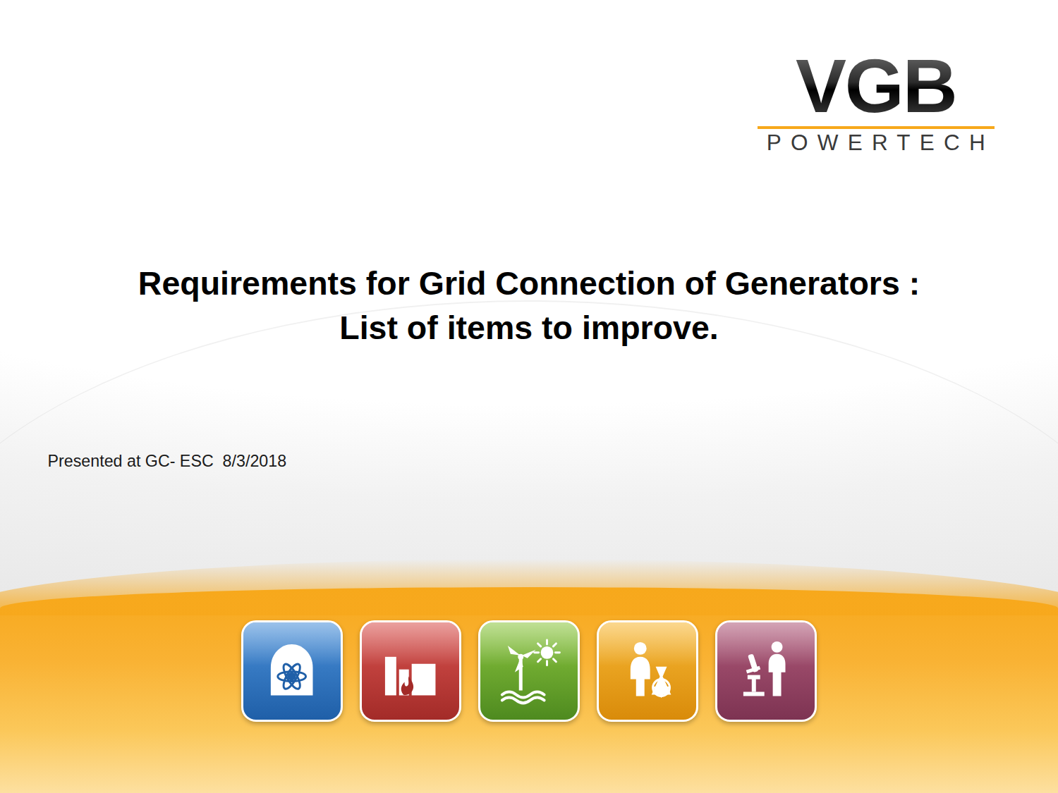VGB
POWERTECH
Requirements for Grid Connection of Generators :
List of items to improve.
Presented at GC- ESC 8/3/2018